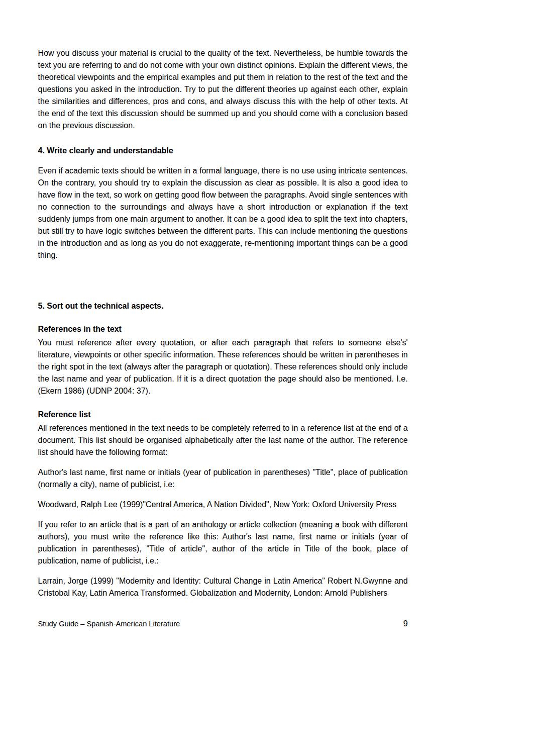How you discuss your material is crucial to the quality of the text. Nevertheless, be humble towards the text you are referring to and do not come with your own distinct opinions. Explain the different views, the theoretical viewpoints and the empirical examples and put them in relation to the rest of the text and the questions you asked in the introduction. Try to put the different theories up against each other, explain the similarities and differences, pros and cons, and always discuss this with the help of other texts. At the end of the text this discussion should be summed up and you should come with a conclusion based on the previous discussion.
4. Write clearly and understandable
Even if academic texts should be written in a formal language, there is no use using intricate sentences. On the contrary, you should try to explain the discussion as clear as possible. It is also a good idea to have flow in the text, so work on getting good flow between the paragraphs. Avoid single sentences with no connection to the surroundings and always have a short introduction or explanation if the text suddenly jumps from one main argument to another. It can be a good idea to split the text into chapters, but still try to have logic switches between the different parts. This can include mentioning the questions in the introduction and as long as you do not exaggerate, re-mentioning important things can be a good thing.
5. Sort out the technical aspects.
References in the text
You must reference after every quotation, or after each paragraph that refers to someone else's' literature, viewpoints or other specific information. These references should be written in parentheses in the right spot in the text (always after the paragraph or quotation). These references should only include the last name and year of publication. If it is a direct quotation the page should also be mentioned. I.e. (Ekern 1986) (UDNP 2004: 37).
Reference list
All references mentioned in the text needs to be completely referred to in a reference list at the end of a document. This list should be organised alphabetically after the last name of the author. The reference list should have the following format:
Author's last name, first name or initials (year of publication in parentheses) "Title", place of publication (normally a city), name of publicist, i.e:
Woodward, Ralph Lee (1999)"Central America, A Nation Divided", New York: Oxford University Press
If you refer to an article that is a part of an anthology or article collection (meaning a book with different authors), you must write the reference like this: Author's last name, first name or initials (year of publication in parentheses), "Title of article", author of the article in Title of the book, place of publication, name of publicist, i.e.:
Larrain, Jorge (1999) "Modernity and Identity: Cultural Change in Latin America" Robert N.Gwynne and Cristobal Kay, Latin America Transformed. Globalization and Modernity, London: Arnold Publishers
Study Guide – Spanish-American Literature 9